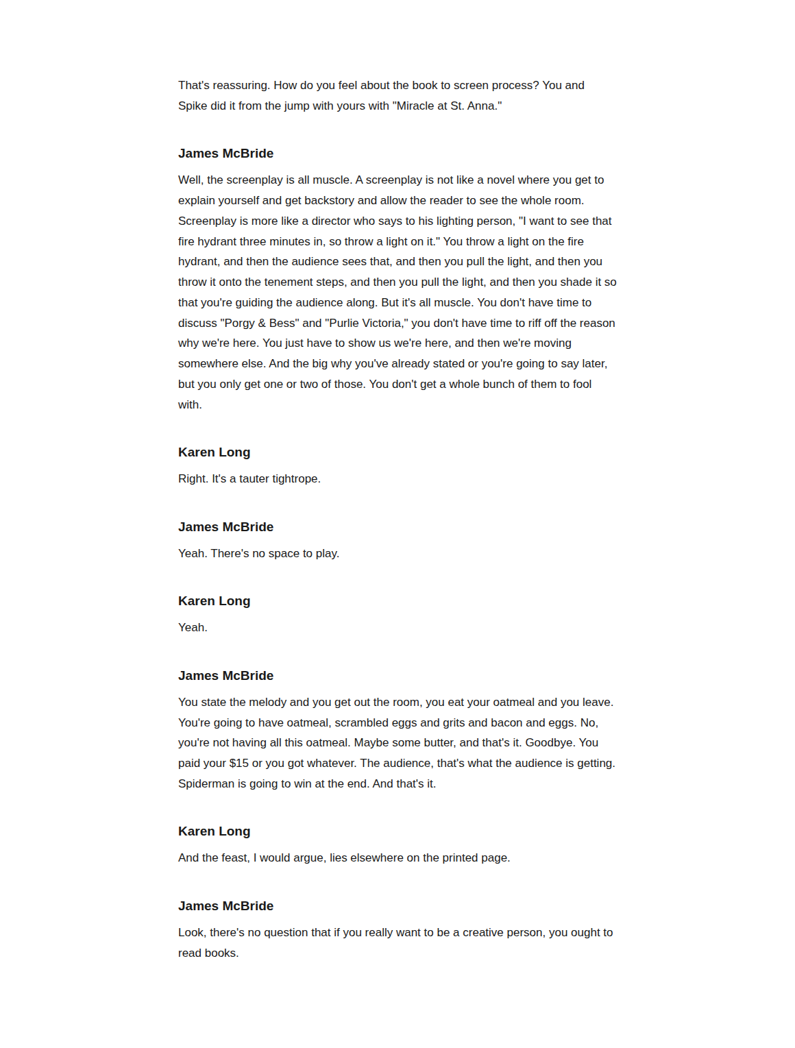That's reassuring. How do you feel about the book to screen process? You and Spike did it from the jump with yours with "Miracle at St. Anna."
James McBride
Well, the screenplay is all muscle. A screenplay is not like a novel where you get to explain yourself and get backstory and allow the reader to see the whole room. Screenplay is more like a director who says to his lighting person, "I want to see that fire hydrant three minutes in, so throw a light on it." You throw a light on the fire hydrant, and then the audience sees that, and then you pull the light, and then you throw it onto the tenement steps, and then you pull the light, and then you shade it so that you're guiding the audience along. But it's all muscle. You don't have time to discuss "Porgy & Bess" and "Purlie Victoria," you don't have time to riff off the reason why we're here. You just have to show us we're here, and then we're moving somewhere else. And the big why you've already stated or you're going to say later, but you only get one or two of those. You don't get a whole bunch of them to fool with.
Karen Long
Right. It's a tauter tightrope.
James McBride
Yeah. There's no space to play.
Karen Long
Yeah.
James McBride
You state the melody and you get out the room, you eat your oatmeal and you leave. You're going to have oatmeal, scrambled eggs and grits and bacon and eggs. No, you're not having all this oatmeal. Maybe some butter, and that's it. Goodbye. You paid your $15 or you got whatever. The audience, that's what the audience is getting. Spiderman is going to win at the end. And that's it.
Karen Long
And the feast, I would argue, lies elsewhere on the printed page.
James McBride
Look, there's no question that if you really want to be a creative person, you ought to read books.